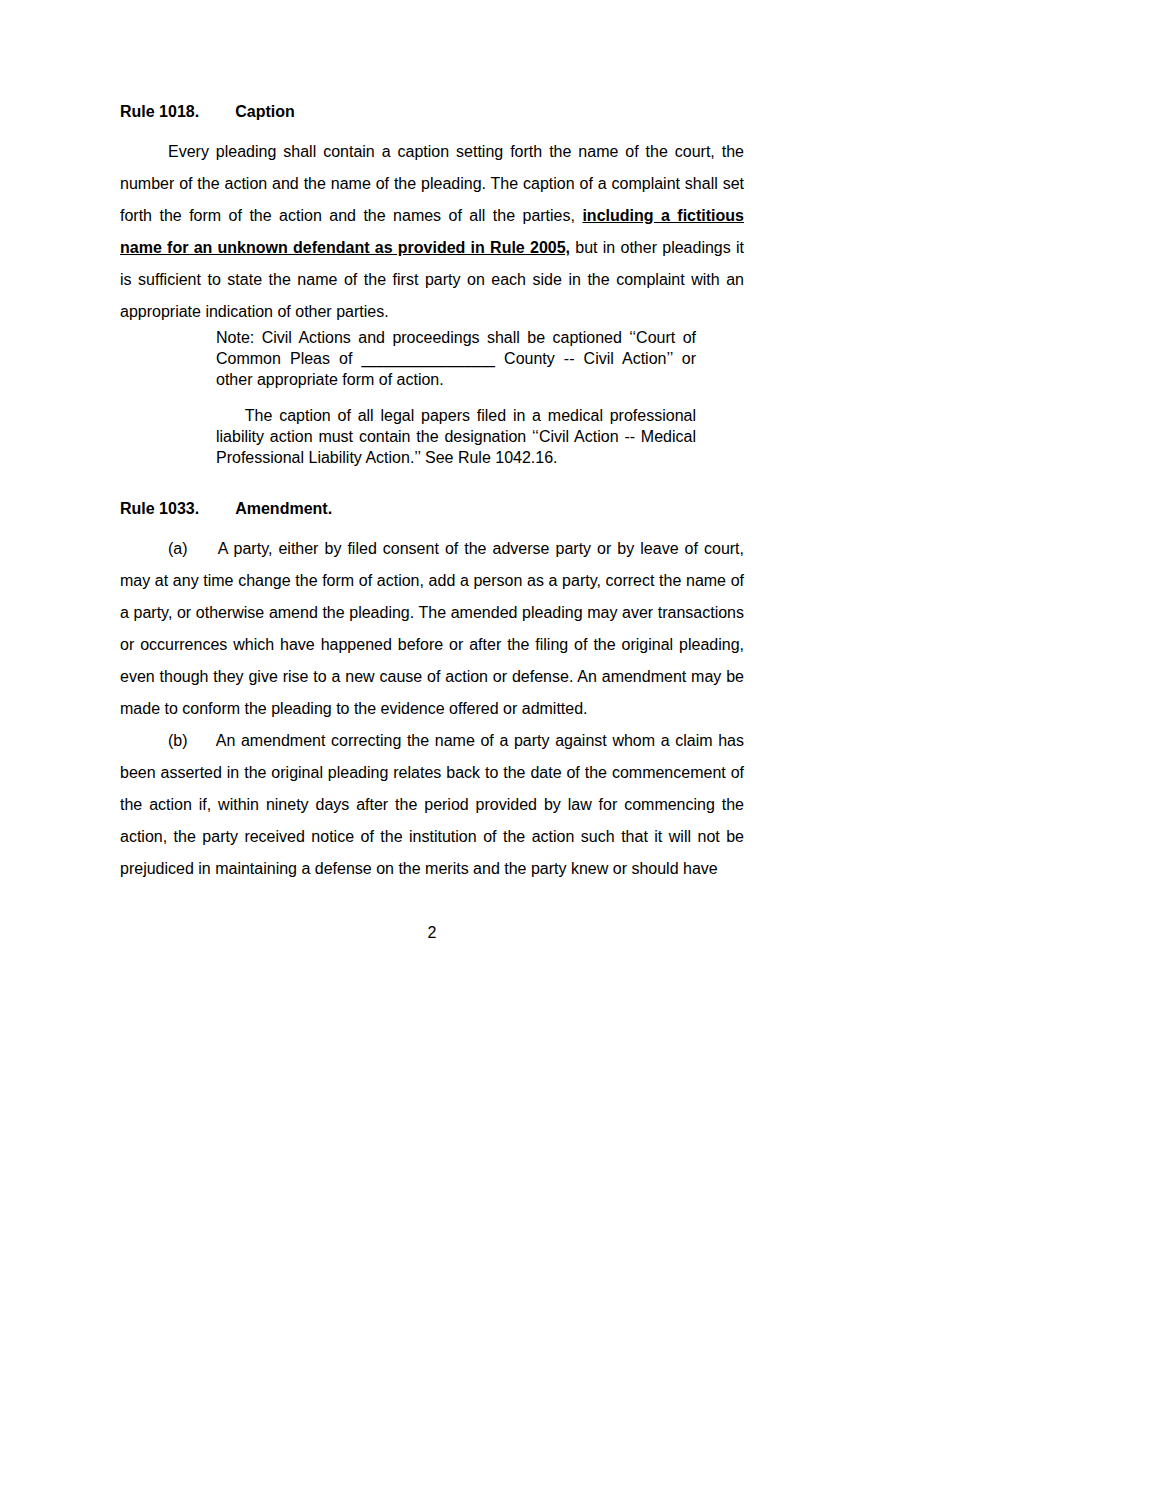Rule 1018. Caption
Every pleading shall contain a caption setting forth the name of the court, the number of the action and the name of the pleading. The caption of a complaint shall set forth the form of the action and the names of all the parties, including a fictitious name for an unknown defendant as provided in Rule 2005, but in other pleadings it is sufficient to state the name of the first party on each side in the complaint with an appropriate indication of other parties.
Note: Civil Actions and proceedings shall be captioned ‘‘Court of Common Pleas of _______________ County -- Civil Action’’ or other appropriate form of action.
The caption of all legal papers filed in a medical professional liability action must contain the designation ‘‘Civil Action -- Medical Professional Liability Action.’’ See Rule 1042.16.
Rule 1033. Amendment.
(a) A party, either by filed consent of the adverse party or by leave of court, may at any time change the form of action, add a person as a party, correct the name of a party, or otherwise amend the pleading. The amended pleading may aver transactions or occurrences which have happened before or after the filing of the original pleading, even though they give rise to a new cause of action or defense. An amendment may be made to conform the pleading to the evidence offered or admitted.
(b) An amendment correcting the name of a party against whom a claim has been asserted in the original pleading relates back to the date of the commencement of the action if, within ninety days after the period provided by law for commencing the action, the party received notice of the institution of the action such that it will not be prejudiced in maintaining a defense on the merits and the party knew or should have
2